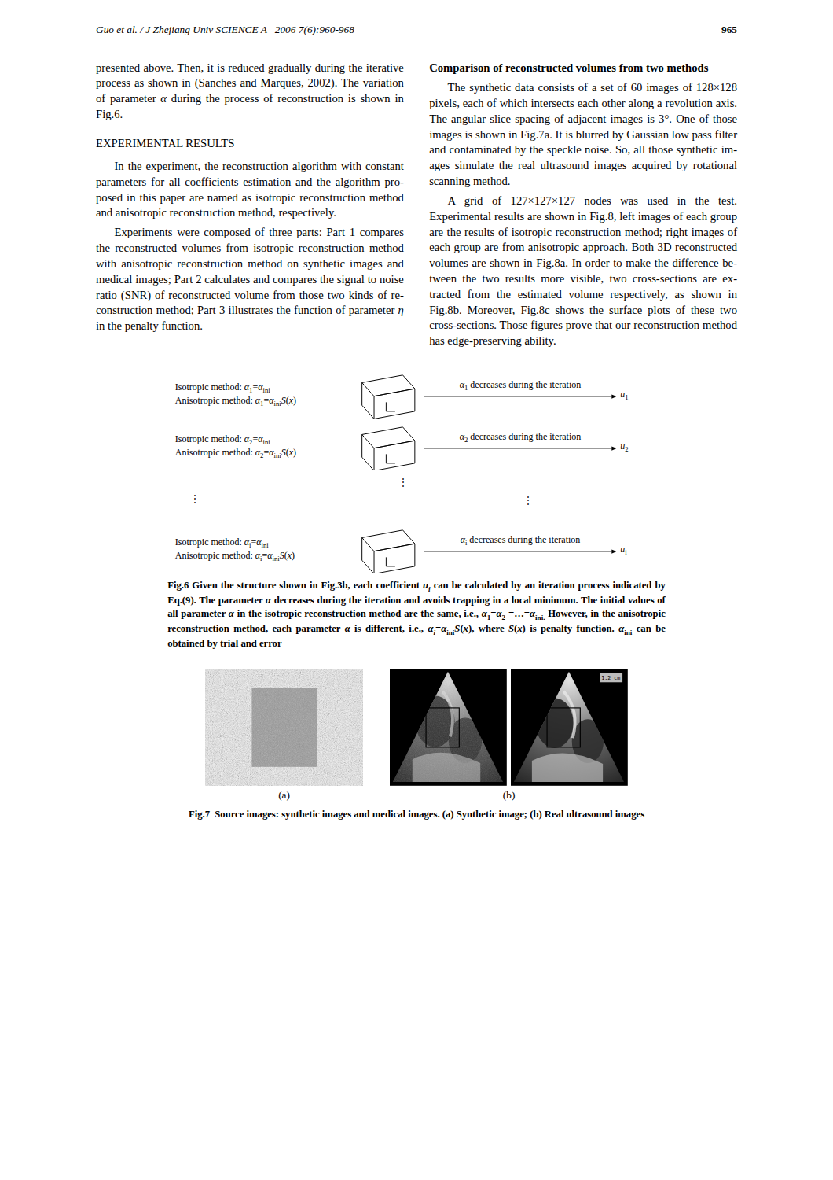Guo et al. / J Zhejiang Univ SCIENCE A 2006 7(6):960-968 965
presented above. Then, it is reduced gradually during the iterative process as shown in (Sanches and Marques, 2002). The variation of parameter α during the process of reconstruction is shown in Fig.6.
Experimental results
In the experiment, the reconstruction algorithm with constant parameters for all coefficients estimation and the algorithm proposed in this paper are named as isotropic reconstruction method and anisotropic reconstruction method, respectively.
Experiments were composed of three parts: Part 1 compares the reconstructed volumes from isotropic reconstruction method with anisotropic reconstruction method on synthetic images and medical images; Part 2 calculates and compares the signal to noise ratio (SNR) of reconstructed volume from those two kinds of reconstruction method; Part 3 illustrates the function of parameter η in the penalty function.
Comparison of reconstructed volumes from two methods
The synthetic data consists of a set of 60 images of 128×128 pixels, each of which intersects each other along a revolution axis. The angular slice spacing of adjacent images is 3°. One of those images is shown in Fig.7a. It is blurred by Gaussian low pass filter and contaminated by the speckle noise. So, all those synthetic images simulate the real ultrasound images acquired by rotational scanning method.
A grid of 127×127×127 nodes was used in the test. Experimental results are shown in Fig.8, left images of each group are the results of isotropic reconstruction method; right images of each group are from anisotropic approach. Both 3D reconstructed volumes are shown in Fig.8a. In order to make the difference between the two results more visible, two cross-sections are extracted from the estimated volume respectively, as shown in Fig.8b. Moreover, Fig.8c shows the surface plots of these two cross-sections. Those figures prove that our reconstruction method has edge-preserving ability.
Isotropic method: α1=αini
Anisotropic method: α1=αiniS(x)
α1 decreases during the iteration
u1
Isotropic method: α2=αini
Anisotropic method: α2=αiniS(x)
α2 decreases during the iteration
u2
⋮
⋮
⋮
Isotropic method: αi=αini
Anisotropic method: αi=αiniS(x)
αi decreases during the iteration
ui
Fig.6 Given the structure shown in Fig.3b, each coefficient ui can be calculated by an iteration process indicated by Eq.(9). The parameter α decreases during the iteration and avoids trapping in a local minimum. The initial values of all parameter α in the isotropic reconstruction method are the same, i.e., α1=α2 =…=αini. However, in the anisotropic reconstruction method, each parameter α is different, i.e., αi=αiniS(x), where S(x) is penalty function. αini can be obtained by trial and error
(a)
1.2 cm
(b)
Fig.7 Source images: synthetic images and medical images. (a) Synthetic image; (b) Real ultrasound images